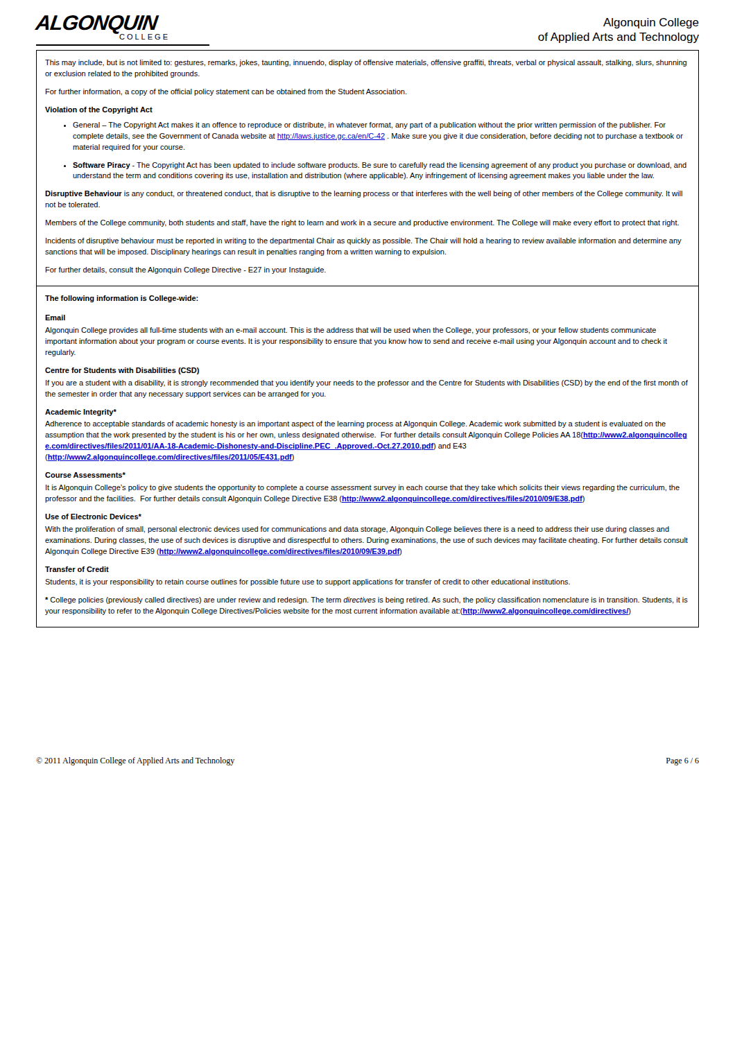ALGONQUIN
COLLEGE
Algonquin College
of Applied Arts and Technology
This may include, but is not limited to: gestures, remarks, jokes, taunting, innuendo, display of offensive materials, offensive graffiti, threats, verbal or physical assault, stalking, slurs, shunning or exclusion related to the prohibited grounds.
For further information, a copy of the official policy statement can be obtained from the Student Association.
Violation of the Copyright Act
General – The Copyright Act makes it an offence to reproduce or distribute, in whatever format, any part of a publication without the prior written permission of the publisher. For complete details, see the Government of Canada website at http://laws.justice.gc.ca/en/C-42 . Make sure you give it due consideration, before deciding not to purchase a textbook or material required for your course.
Software Piracy - The Copyright Act has been updated to include software products. Be sure to carefully read the licensing agreement of any product you purchase or download, and understand the term and conditions covering its use, installation and distribution (where applicable). Any infringement of licensing agreement makes you liable under the law.
Disruptive Behaviour is any conduct, or threatened conduct, that is disruptive to the learning process or that interferes with the well being of other members of the College community. It will not be tolerated.
Members of the College community, both students and staff, have the right to learn and work in a secure and productive environment. The College will make every effort to protect that right.
Incidents of disruptive behaviour must be reported in writing to the departmental Chair as quickly as possible. The Chair will hold a hearing to review available information and determine any sanctions that will be imposed. Disciplinary hearings can result in penalties ranging from a written warning to expulsion.
For further details, consult the Algonquin College Directive - E27 in your Instaguide.
The following information is College-wide:
Email
Algonquin College provides all full-time students with an e-mail account. This is the address that will be used when the College, your professors, or your fellow students communicate important information about your program or course events. It is your responsibility to ensure that you know how to send and receive e-mail using your Algonquin account and to check it regularly.
Centre for Students with Disabilities (CSD)
If you are a student with a disability, it is strongly recommended that you identify your needs to the professor and the Centre for Students with Disabilities (CSD) by the end of the first month of the semester in order that any necessary support services can be arranged for you.
Academic Integrity*
Adherence to acceptable standards of academic honesty is an important aspect of the learning process at Algonquin College. Academic work submitted by a student is evaluated on the assumption that the work presented by the student is his or her own, unless designated otherwise. For further details consult Algonquin College Policies AA 18(http://www2.algonquincollege.com/directives/files/2011/01/AA-18-Academic-Dishonesty-and-Discipline.PEC_.Approved.-Oct.27.2010.pdf) and E43
(http://www2.algonquincollege.com/directives/files/2011/05/E431.pdf)
Course Assessments*
It is Algonquin College’s policy to give students the opportunity to complete a course assessment survey in each course that they take which solicits their views regarding the curriculum, the professor and the facilities. For further details consult Algonquin College Directive E38 (http://www2.algonquincollege.com/directives/files/2010/09/E38.pdf)
Use of Electronic Devices*
With the proliferation of small, personal electronic devices used for communications and data storage, Algonquin College believes there is a need to address their use during classes and examinations. During classes, the use of such devices is disruptive and disrespectful to others. During examinations, the use of such devices may facilitate cheating. For further details consult Algonquin College Directive E39 (http://www2.algonquincollege.com/directives/files/2010/09/E39.pdf)
Transfer of Credit
Students, it is your responsibility to retain course outlines for possible future use to support applications for transfer of credit to other educational institutions.
* College policies (previously called directives) are under review and redesign. The term directives is being retired. As such, the policy classification nomenclature is in transition. Students, it is your responsibility to refer to the Algonquin College Directives/Policies website for the most current information available at:(http://www2.algonquincollege.com/directives/)
© 2011 Algonquin College of Applied Arts and Technology
Page 6 / 6